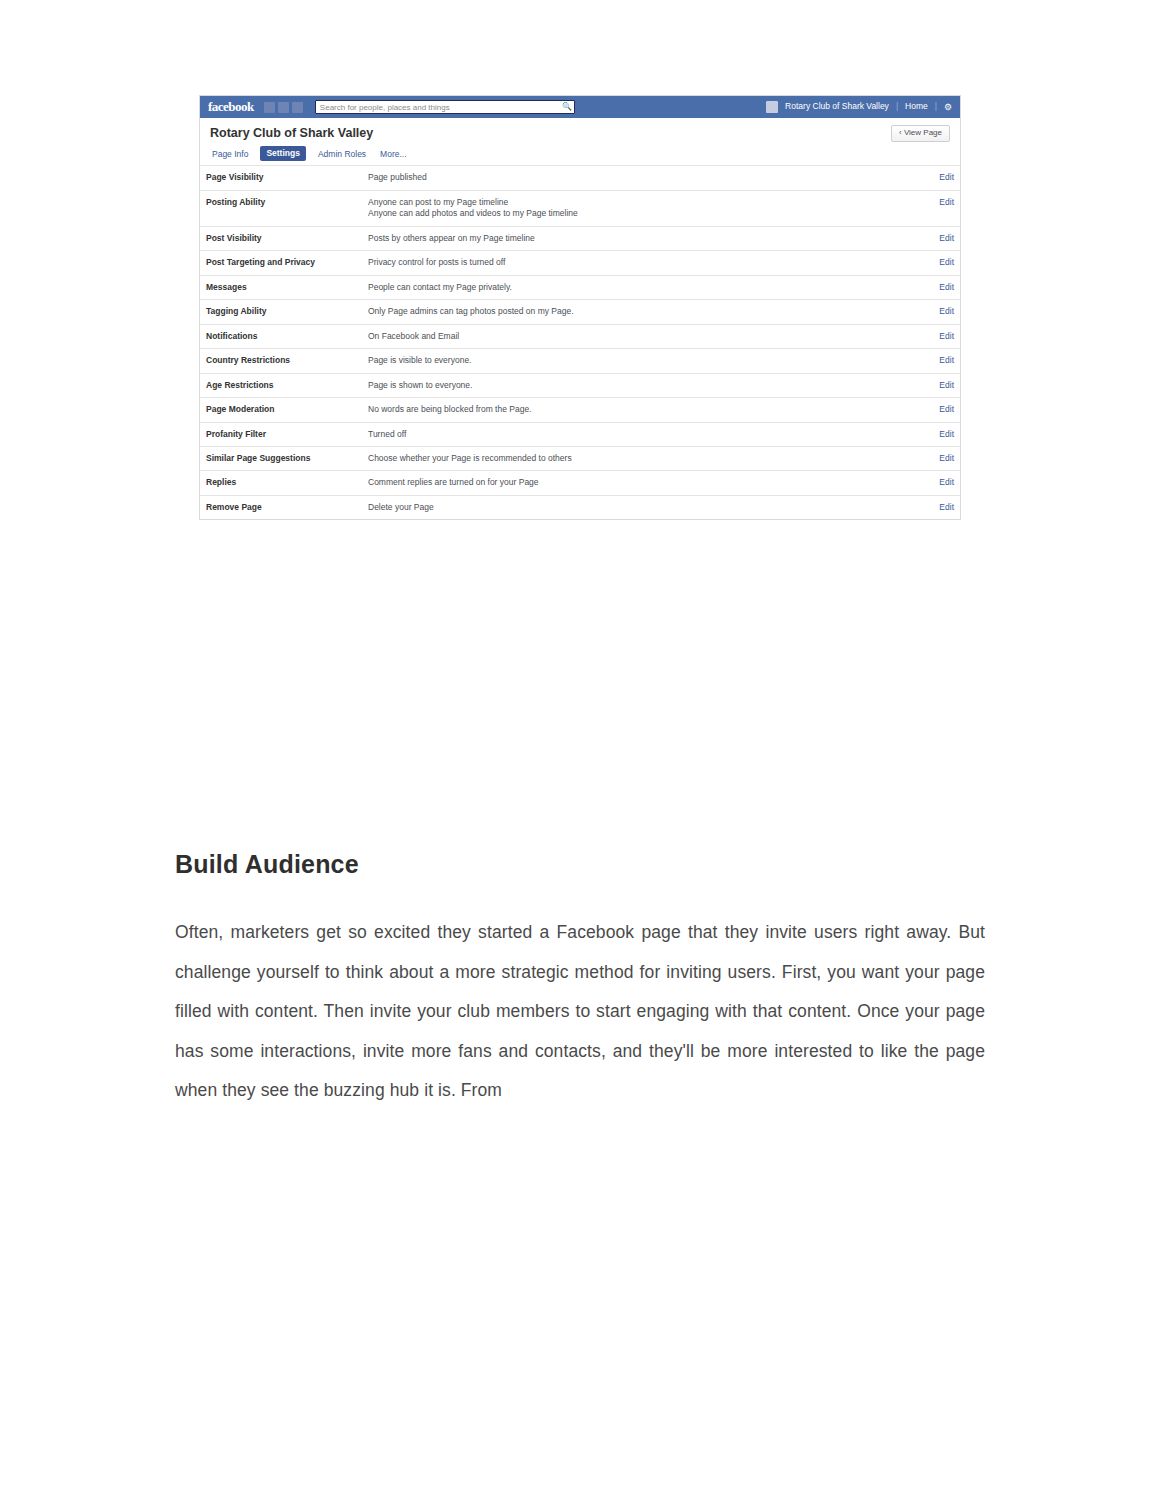facebook 🔍 Rotary Club of Shark Valley | Home | ⚙
Rotary Club of Shark Valley
‹ View Page
Page Info Settings Admin Roles More...
| Page Visibility | Page published | Edit |
| Posting Ability | Anyone can post to my Page timeline Anyone can add photos and videos to my Page timeline | Edit |
| Post Visibility | Posts by others appear on my Page timeline | Edit |
| Post Targeting and Privacy | Privacy control for posts is turned off | Edit |
| Messages | People can contact my Page privately. | Edit |
| Tagging Ability | Only Page admins can tag photos posted on my Page. | Edit |
| Notifications | On Facebook and Email | Edit |
| Country Restrictions | Page is visible to everyone. | Edit |
| Age Restrictions | Page is shown to everyone. | Edit |
| Page Moderation | No words are being blocked from the Page. | Edit |
| Profanity Filter | Turned off | Edit |
| Similar Page Suggestions | Choose whether your Page is recommended to others | Edit |
| Replies | Comment replies are turned on for your Page | Edit |
| Remove Page | Delete your Page | Edit |
Build Audience
Often, marketers get so excited they started a Facebook page that they invite users right away. But challenge yourself to think about a more strategic method for inviting users. First, you want your page filled with content. Then invite your club members to start engaging with that content. Once your page has some interactions, invite more fans and contacts, and they'll be more interested to like the page when they see the buzzing hub it is. From